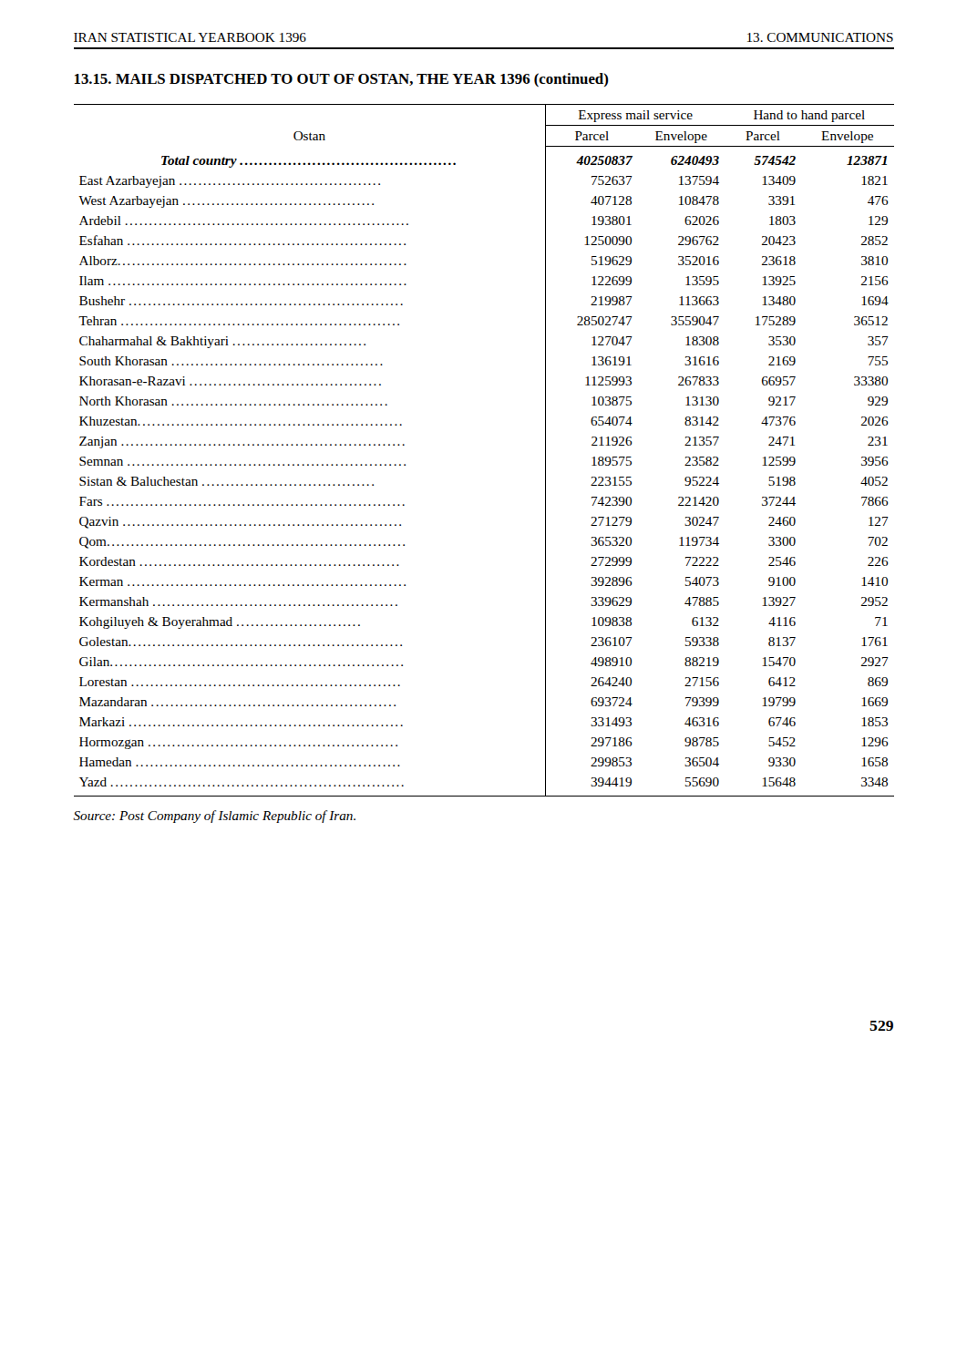IRAN STATISTICAL YEARBOOK 1396
13. COMMUNICATIONS
13.15. MAILS DISPATCHED TO OUT OF OSTAN, THE YEAR 1396 (continued)
| Ostan | Express mail service | Hand to hand parcel |
| --- | --- | --- |
| Parcel | Envelope | Parcel | Envelope |
| Total country ............................................. | 40250837 | 6240493 | 574542 | 123871 |
| East Azarbayejan .......................................... | 752637 | 137594 | 13409 | 1821 |
| West Azarbayejan ........................................ | 407128 | 108478 | 3391 | 476 |
| Ardebil ........................................................... | 193801 | 62026 | 1803 | 129 |
| Esfahan .......................................................... | 1250090 | 296762 | 20423 | 2852 |
| Alborz ............................................................ | 519629 | 352016 | 23618 | 3810 |
| Ilam .............................................................. | 122699 | 13595 | 13925 | 2156 |
| Bushehr ......................................................... | 219987 | 113663 | 13480 | 1694 |
| Tehran .......................................................... | 28502747 | 3559047 | 175289 | 36512 |
| Chaharmahal & Bakhtiyari ............................ | 127047 | 18308 | 3530 | 357 |
| South Khorasan ............................................ | 136191 | 31616 | 2169 | 755 |
| Khorasan-e-Razavi ........................................ | 1125993 | 267833 | 66957 | 33380 |
| North Khorasan ............................................. | 103875 | 13130 | 9217 | 929 |
| Khuzestan ....................................................... | 654074 | 83142 | 47376 | 2026 |
| Zanjan ........................................................... | 211926 | 21357 | 2471 | 231 |
| Semnan .......................................................... | 189575 | 23582 | 12599 | 3956 |
| Sistan & Baluchestan .................................... | 223155 | 95224 | 5198 | 4052 |
| Fars .............................................................. | 742390 | 221420 | 37244 | 7866 |
| Qazvin .......................................................... | 271279 | 30247 | 2460 | 127 |
| Qom .............................................................. | 365320 | 119734 | 3300 | 702 |
| Kordestan ...................................................... | 272999 | 72222 | 2546 | 226 |
| Kerman .......................................................... | 392896 | 54073 | 9100 | 1410 |
| Kermanshah ................................................... | 339629 | 47885 | 13927 | 2952 |
| Kohgiluyeh & Boyerahmad .......................... | 109838 | 6132 | 4116 | 71 |
| Golestan ......................................................... | 236107 | 59338 | 8137 | 1761 |
| Gilan ............................................................. | 498910 | 88219 | 15470 | 2927 |
| Lorestan ........................................................ | 264240 | 27156 | 6412 | 869 |
| Mazandaran ................................................... | 693724 | 79399 | 19799 | 1669 |
| Markazi ......................................................... | 331493 | 46316 | 6746 | 1853 |
| Hormozgan .................................................... | 297186 | 98785 | 5452 | 1296 |
| Hamedan ....................................................... | 299853 | 36504 | 9330 | 1658 |
| Yazd ............................................................. | 394419 | 55690 | 15648 | 3348 |
Source: Post Company of Islamic Republic of Iran.
529